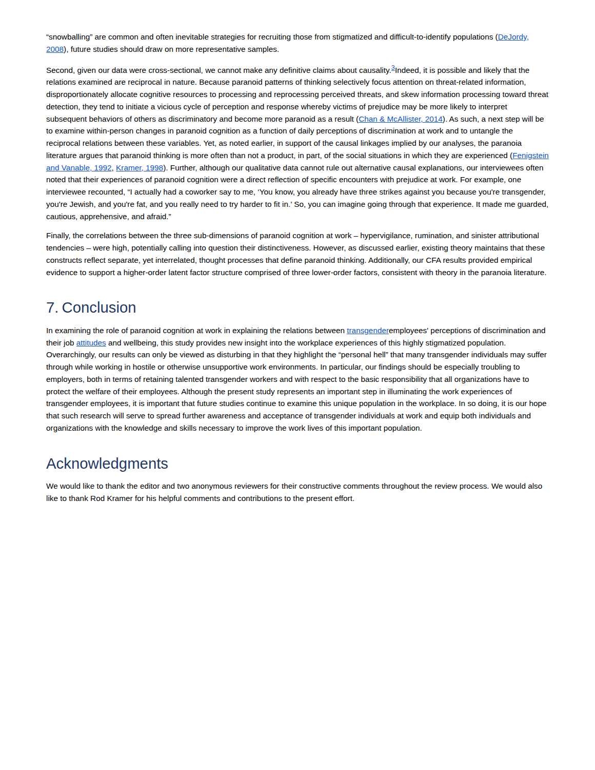“snowballing” are common and often inevitable strategies for recruiting those from stigmatized and difficult-to-identify populations (DeJordy, 2008), future studies should draw on more representative samples.
Second, given our data were cross-sectional, we cannot make any definitive claims about causality.3Indeed, it is possible and likely that the relations examined are reciprocal in nature. Because paranoid patterns of thinking selectively focus attention on threat-related information, disproportionately allocate cognitive resources to processing and reprocessing perceived threats, and skew information processing toward threat detection, they tend to initiate a vicious cycle of perception and response whereby victims of prejudice may be more likely to interpret subsequent behaviors of others as discriminatory and become more paranoid as a result (Chan & McAllister, 2014). As such, a next step will be to examine within-person changes in paranoid cognition as a function of daily perceptions of discrimination at work and to untangle the reciprocal relations between these variables. Yet, as noted earlier, in support of the causal linkages implied by our analyses, the paranoia literature argues that paranoid thinking is more often than not a product, in part, of the social situations in which they are experienced (Fenigstein and Vanable, 1992, Kramer, 1998). Further, although our qualitative data cannot rule out alternative causal explanations, our interviewees often noted that their experiences of paranoid cognition were a direct reflection of specific encounters with prejudice at work. For example, one interviewee recounted, “I actually had a coworker say to me, ‘You know, you already have three strikes against you because you're transgender, you're Jewish, and you're fat, and you really need to try harder to fit in.’ So, you can imagine going through that experience. It made me guarded, cautious, apprehensive, and afraid.”
Finally, the correlations between the three sub-dimensions of paranoid cognition at work – hypervigilance, rumination, and sinister attributional tendencies – were high, potentially calling into question their distinctiveness. However, as discussed earlier, existing theory maintains that these constructs reflect separate, yet interrelated, thought processes that define paranoid thinking. Additionally, our CFA results provided empirical evidence to support a higher-order latent factor structure comprised of three lower-order factors, consistent with theory in the paranoia literature.
7. Conclusion
In examining the role of paranoid cognition at work in explaining the relations between transgenderemployees' perceptions of discrimination and their job attitudes and wellbeing, this study provides new insight into the workplace experiences of this highly stigmatized population. Overarchingly, our results can only be viewed as disturbing in that they highlight the “personal hell” that many transgender individuals may suffer through while working in hostile or otherwise unsupportive work environments. In particular, our findings should be especially troubling to employers, both in terms of retaining talented transgender workers and with respect to the basic responsibility that all organizations have to protect the welfare of their employees. Although the present study represents an important step in illuminating the work experiences of transgender employees, it is important that future studies continue to examine this unique population in the workplace. In so doing, it is our hope that such research will serve to spread further awareness and acceptance of transgender individuals at work and equip both individuals and organizations with the knowledge and skills necessary to improve the work lives of this important population.
Acknowledgments
We would like to thank the editor and two anonymous reviewers for their constructive comments throughout the review process. We would also like to thank Rod Kramer for his helpful comments and contributions to the present effort.